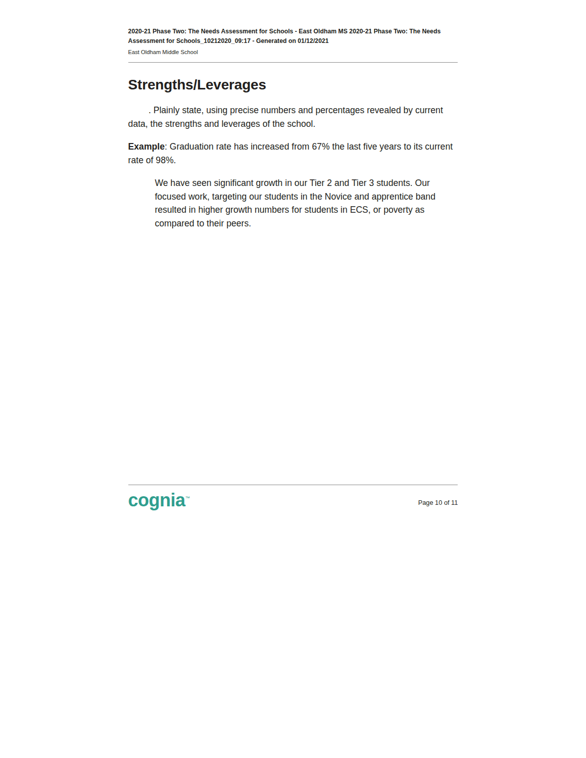2020-21 Phase Two: The Needs Assessment for Schools - East Oldham MS 2020-21 Phase Two: The Needs Assessment for Schools_10212020_09:17 - Generated on 01/12/2021 East Oldham Middle School
Strengths/Leverages
. Plainly state, using precise numbers and percentages revealed by current data, the strengths and leverages of the school.
Example: Graduation rate has increased from 67% the last five years to its current rate of 98%.
We have seen significant growth in our Tier 2 and Tier 3 students. Our focused work, targeting our students in the Novice and apprentice band resulted in higher growth numbers for students in ECS, or poverty as compared to their peers.
cognia™
Page 10 of 11